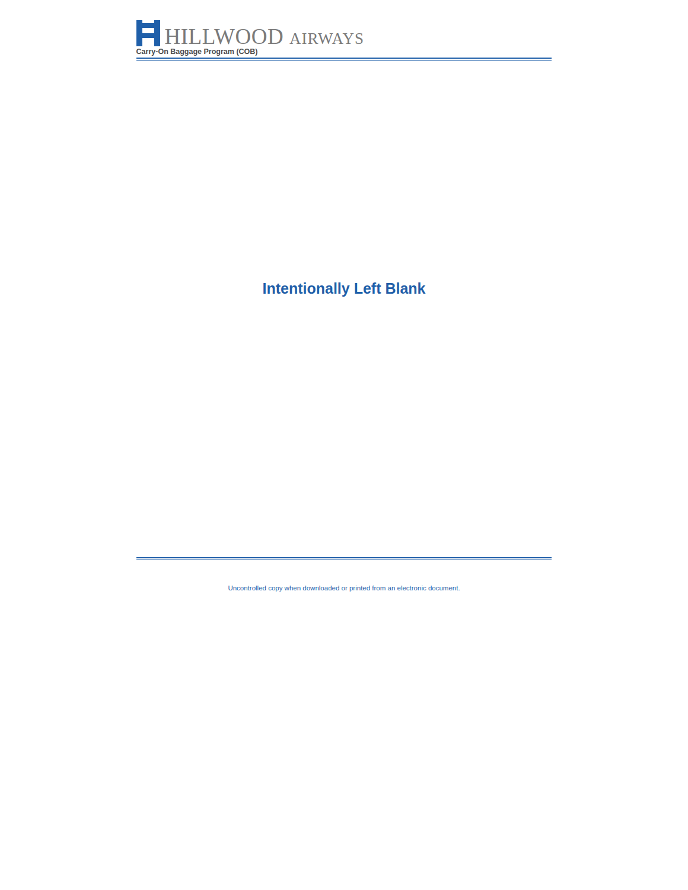HILLWOOD AIRWAYS
Carry-On Baggage Program (COB)
Intentionally Left Blank
Uncontrolled copy when downloaded or printed from an electronic document.